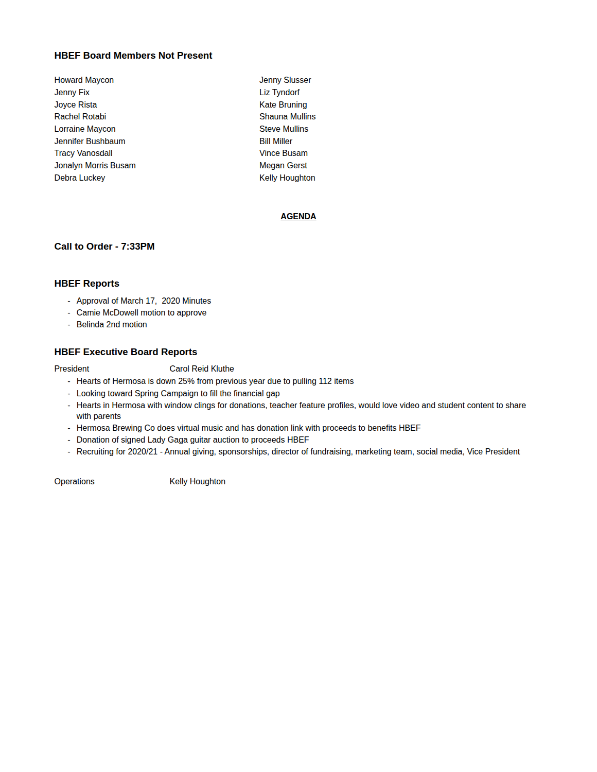HBEF Board Members Not Present
| Howard Maycon | Jenny Slusser |
| Jenny Fix | Liz Tyndorf |
| Joyce Rista | Kate Bruning |
| Rachel Rotabi | Shauna Mullins |
| Lorraine Maycon | Steve Mullins |
| Jennifer Bushbaum | Bill Miller |
| Tracy Vanosdall | Vince Busam |
| Jonalyn Morris Busam | Megan Gerst |
| Debra Luckey | Kelly Houghton |
AGENDA
Call to Order - 7:33PM
HBEF Reports
Approval of March 17, 2020 Minutes
Camie McDowell motion to approve
Belinda 2nd motion
HBEF Executive Board Reports
President Carol Reid Kluthe
Hearts of Hermosa is down 25% from previous year due to pulling 112 items
Looking toward Spring Campaign to fill the financial gap
Hearts in Hermosa with window clings for donations, teacher feature profiles, would love video and student content to share with parents
Hermosa Brewing Co does virtual music and has donation link with proceeds to benefits HBEF
Donation of signed Lady Gaga guitar auction to proceeds HBEF
Recruiting for 2020/21 - Annual giving, sponsorships, director of fundraising, marketing team, social media, Vice President
Operations Kelly Houghton